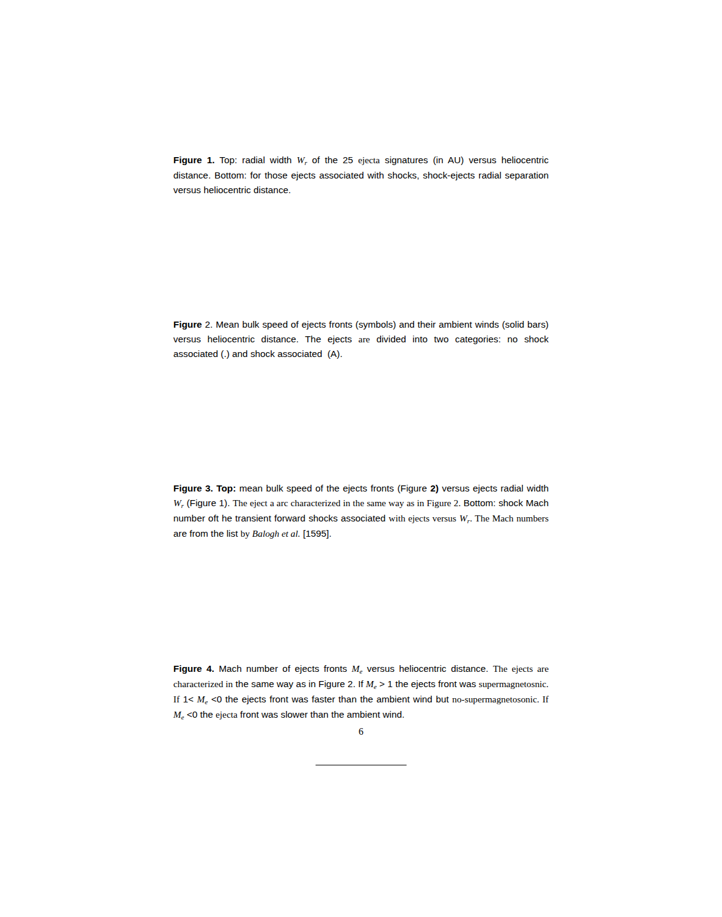Figure 1. Top: radial width Wr of the 25 ejecta signatures (in AU) versus heliocentric distance. Bottom: for those ejects associated with shocks, shock-ejects radial separation versus heliocentric distance.
Figure 2. Mean bulk speed of ejects fronts (symbols) and their ambient winds (solid bars) versus heliocentric distance. The ejects are divided into two categories: no shock associated (.) and shock associated (A).
Figure 3. Top: mean bulk speed of the ejects fronts (Figure 2) versus ejects radial width Wr (Figure 1). The eject a arc characterized in the same way as in Figure 2. Bottom: shock Mach number oft he transient forward shocks associated with ejects versus Wr. The Mach numbers are from the list by Balogh et al. [1595].
Figure 4. Mach number of ejects fronts Me versus heliocentric distance. The ejects are characterized in the same way as in Figure 2. If Me > 1 the ejects front was supermagnetosnic. If 1< Me <0 the ejects front was faster than the ambient wind but no-supermagnetosonic. If Me <0 the ejecta front was slower than the ambient wind.
6